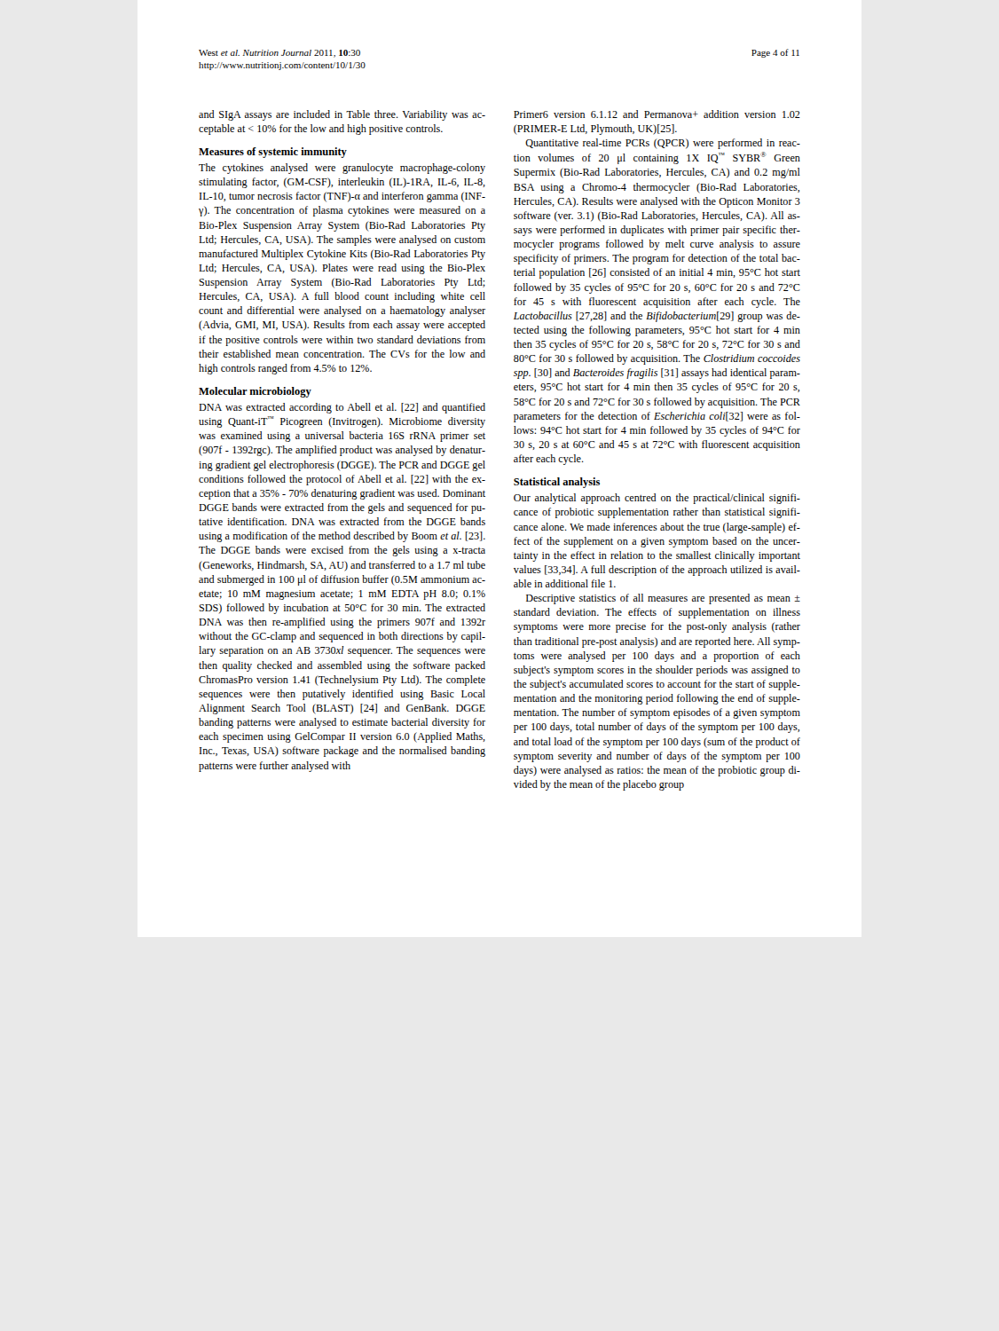West et al. Nutrition Journal 2011, 10:30
http://www.nutritionj.com/content/10/1/30
Page 4 of 11
and SIgA assays are included in Table three. Variability was acceptable at < 10% for the low and high positive controls.
Measures of systemic immunity
The cytokines analysed were granulocyte macrophage-colony stimulating factor, (GM-CSF), interleukin (IL)-1RA, IL-6, IL-8, IL-10, tumor necrosis factor (TNF)-α and interferon gamma (INF-γ). The concentration of plasma cytokines were measured on a Bio-Plex Suspension Array System (Bio-Rad Laboratories Pty Ltd; Hercules, CA, USA). The samples were analysed on custom manufactured Multiplex Cytokine Kits (Bio-Rad Laboratories Pty Ltd; Hercules, CA, USA). Plates were read using the Bio-Plex Suspension Array System (Bio-Rad Laboratories Pty Ltd; Hercules, CA, USA). A full blood count including white cell count and differential were analysed on a haematology analyser (Advia, GMI, MI, USA). Results from each assay were accepted if the positive controls were within two standard deviations from their established mean concentration. The CVs for the low and high controls ranged from 4.5% to 12%.
Molecular microbiology
DNA was extracted according to Abell et al. [22] and quantified using Quant-iT™ Picogreen (Invitrogen). Microbiome diversity was examined using a universal bacteria 16S rRNA primer set (907f - 1392rgc). The amplified product was analysed by denaturing gradient gel electrophoresis (DGGE). The PCR and DGGE gel conditions followed the protocol of Abell et al. [22] with the exception that a 35% - 70% denaturing gradient was used. Dominant DGGE bands were extracted from the gels and sequenced for putative identification. DNA was extracted from the DGGE bands using a modification of the method described by Boom et al. [23]. The DGGE bands were excised from the gels using a x-tracta (Geneworks, Hindmarsh, SA, AU) and transferred to a 1.7 ml tube and submerged in 100 μl of diffusion buffer (0.5M ammonium acetate; 10 mM magnesium acetate; 1 mM EDTA pH 8.0; 0.1% SDS) followed by incubation at 50°C for 30 min. The extracted DNA was then re-amplified using the primers 907f and 1392r without the GC-clamp and sequenced in both directions by capillary separation on an AB 3730xl sequencer. The sequences were then quality checked and assembled using the software packed ChromasPro version 1.41 (Technelysium Pty Ltd). The complete sequences were then putatively identified using Basic Local Alignment Search Tool (BLAST) [24] and GenBank. DGGE banding patterns were analysed to estimate bacterial diversity for each specimen using GelCompar II version 6.0 (Applied Maths, Inc., Texas, USA) software package and the normalised banding patterns were further analysed with
Primer6 version 6.1.12 and Permanova+ addition version 1.02 (PRIMER-E Ltd, Plymouth, UK)[25].
Quantitative real-time PCRs (QPCR) were performed in reaction volumes of 20 μl containing 1X IQ™ SYBR® Green Supermix (Bio-Rad Laboratories, Hercules, CA) and 0.2 mg/ml BSA using a Chromo-4 thermocycler (Bio-Rad Laboratories, Hercules, CA). Results were analysed with the Opticon Monitor 3 software (ver. 3.1) (Bio-Rad Laboratories, Hercules, CA). All assays were performed in duplicates with primer pair specific thermocycler programs followed by melt curve analysis to assure specificity of primers. The program for detection of the total bacterial population [26] consisted of an initial 4 min, 95°C hot start followed by 35 cycles of 95°C for 20 s, 60°C for 20 s and 72°C for 45 s with fluorescent acquisition after each cycle. The Lactobacillus [27,28] and the Bifidobacterium[29] group was detected using the following parameters, 95°C hot start for 4 min then 35 cycles of 95°C for 20 s, 58°C for 20 s, 72°C for 30 s and 80°C for 30 s followed by acquisition. The Clostridium coccoides spp. [30] and Bacteroides fragilis [31] assays had identical parameters, 95°C hot start for 4 min then 35 cycles of 95°C for 20 s, 58°C for 20 s and 72°C for 30 s followed by acquisition. The PCR parameters for the detection of Escherichia coli[32] were as follows: 94°C hot start for 4 min followed by 35 cycles of 94°C for 30 s, 20 s at 60°C and 45 s at 72°C with fluorescent acquisition after each cycle.
Statistical analysis
Our analytical approach centred on the practical/clinical significance of probiotic supplementation rather than statistical significance alone. We made inferences about the true (large-sample) effect of the supplement on a given symptom based on the uncertainty in the effect in relation to the smallest clinically important values [33,34]. A full description of the approach utilized is available in additional file 1.
Descriptive statistics of all measures are presented as mean ± standard deviation. The effects of supplementation on illness symptoms were more precise for the post-only analysis (rather than traditional pre-post analysis) and are reported here. All symptoms were analysed per 100 days and a proportion of each subject's symptom scores in the shoulder periods was assigned to the subject's accumulated scores to account for the start of supplementation and the monitoring period following the end of supplementation. The number of symptom episodes of a given symptom per 100 days, total number of days of the symptom per 100 days, and total load of the symptom per 100 days (sum of the product of symptom severity and number of days of the symptom per 100 days) were analysed as ratios: the mean of the probiotic group divided by the mean of the placebo group